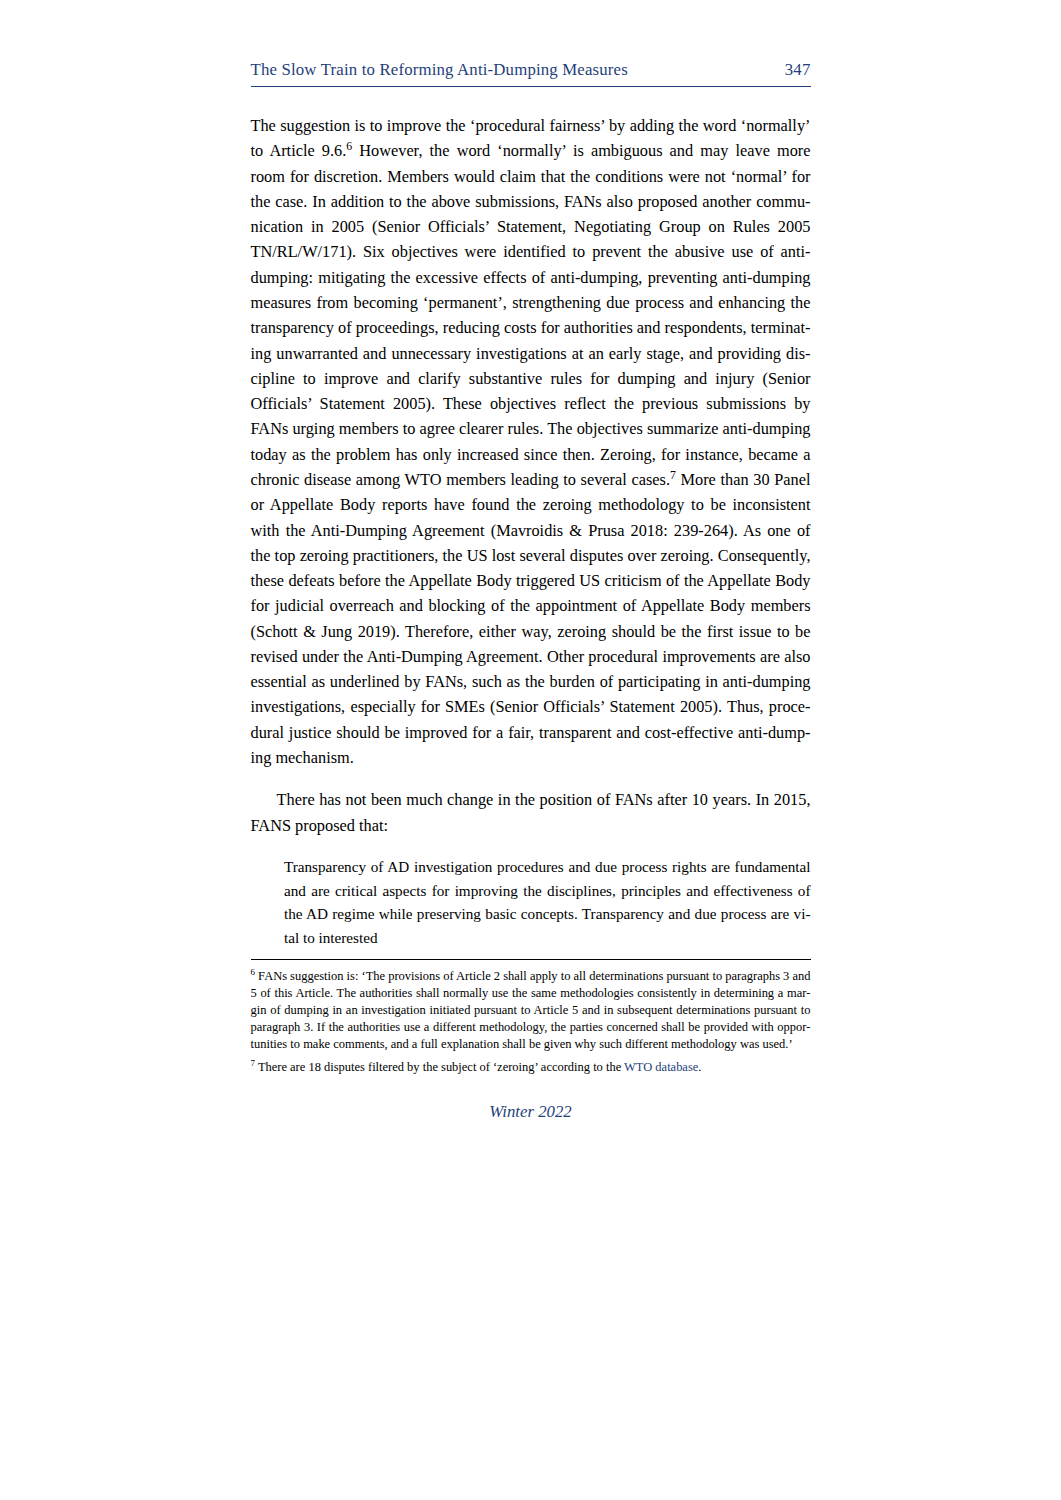The Slow Train to Reforming Anti-Dumping Measures 347
The suggestion is to improve the ‘procedural fairness’ by adding the word ‘normally’ to Article 9.6.6 However, the word ‘normally’ is ambiguous and may leave more room for discretion. Members would claim that the conditions were not ‘normal’ for the case. In addition to the above submissions, FANs also proposed another communication in 2005 (Senior Officials’ Statement, Negotiating Group on Rules 2005 TN/RL/W/171). Six objectives were identified to prevent the abusive use of anti-dumping: mitigating the excessive effects of anti-dumping, preventing anti-dumping measures from becoming ‘permanent’, strengthening due process and enhancing the transparency of proceedings, reducing costs for authorities and respondents, terminating unwarranted and unnecessary investigations at an early stage, and providing discipline to improve and clarify substantive rules for dumping and injury (Senior Officials’ Statement 2005). These objectives reflect the previous submissions by FANs urging members to agree clearer rules. The objectives summarize anti-dumping today as the problem has only increased since then. Zeroing, for instance, became a chronic disease among WTO members leading to several cases.7 More than 30 Panel or Appellate Body reports have found the zeroing methodology to be inconsistent with the Anti-Dumping Agreement (Mavroidis & Prusa 2018: 239-264). As one of the top zeroing practitioners, the US lost several disputes over zeroing. Consequently, these defeats before the Appellate Body triggered US criticism of the Appellate Body for judicial overreach and blocking of the appointment of Appellate Body members (Schott & Jung 2019). Therefore, either way, zeroing should be the first issue to be revised under the Anti-Dumping Agreement. Other procedural improvements are also essential as underlined by FANs, such as the burden of participating in anti-dumping investigations, especially for SMEs (Senior Officials’ Statement 2005). Thus, procedural justice should be improved for a fair, transparent and cost-effective anti-dumping mechanism.
There has not been much change in the position of FANs after 10 years. In 2015, FANS proposed that:
Transparency of AD investigation procedures and due process rights are fundamental and are critical aspects for improving the disciplines, principles and effectiveness of the AD regime while preserving basic concepts. Transparency and due process are vital to interested
6 FANs suggestion is: ‘The provisions of Article 2 shall apply to all determinations pursuant to paragraphs 3 and 5 of this Article. The authorities shall normally use the same methodologies consistently in determining a margin of dumping in an investigation initiated pursuant to Article 5 and in subsequent determinations pursuant to paragraph 3. If the authorities use a different methodology, the parties concerned shall be provided with opportunities to make comments, and a full explanation shall be given why such different methodology was used.’
7 There are 18 disputes filtered by the subject of ‘zeroing’ according to the WTO database.
Winter 2022